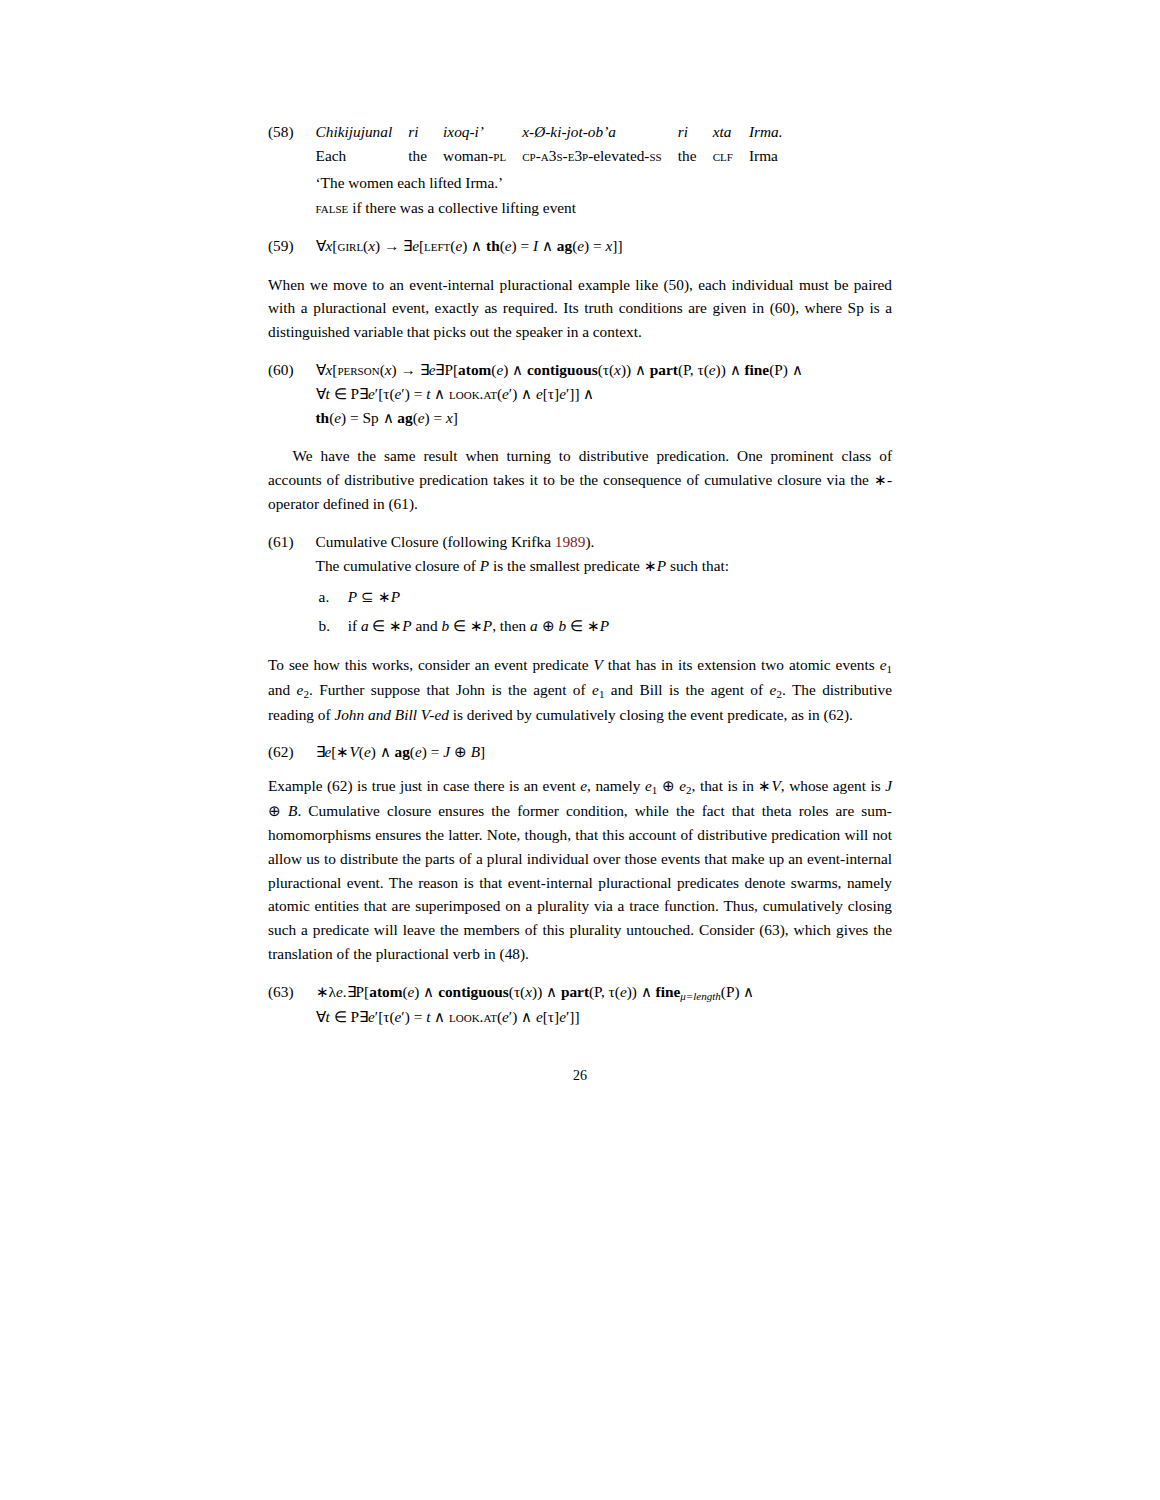(58)
Chikijujunal
ri
ixoq-i’
x-Ø-ki-jot-ob’a
ri
xta
Irma.
Each
the
woman-pl
cp-a3s-e3p-elevated-ss
the
clf
Irma
‘The women each lifted Irma.’
false if there was a collective lifting event
(59)
∀x[girl(x) → ∃e[left(e) ∧ th(e) = I ∧ ag(e) = x]]
When we move to an event-internal pluractional example like (50), each individual must be paired with a pluractional event, exactly as required. Its truth conditions are given in (60), where Sp is a distinguished variable that picks out the speaker in a context.
(60)
∀x[person(x) → ∃e∃P[atom(e) ∧ contiguous(τ(x)) ∧ part(P, τ(e)) ∧ fine(P) ∧ ∀t ∈ P∃e′[τ(e′) = t ∧ look.at(e′) ∧ e[τ]e′]] ∧ th(e) = Sp ∧ ag(e) = x]
We have the same result when turning to distributive predication. One prominent class of accounts of distributive predication takes it to be the consequence of cumulative closure via the ∗-operator defined in (61).
(61)
Cumulative Closure (following Krifka 1989). The cumulative closure of P is the smallest predicate ∗P such that:
a.
P ⊆ ∗P
b.
if a ∈ ∗P and b ∈ ∗P, then a ⊕ b ∈ ∗P
To see how this works, consider an event predicate V that has in its extension two atomic events e1 and e2. Further suppose that John is the agent of e1 and Bill is the agent of e2. The distributive reading of John and Bill V-ed is derived by cumulatively closing the event predicate, as in (62).
(62)
∃e[∗V(e) ∧ ag(e) = J ⊕ B]
Example (62) is true just in case there is an event e, namely e1 ⊕ e2, that is in ∗V, whose agent is J ⊕ B. Cumulative closure ensures the former condition, while the fact that theta roles are sum-homomorphisms ensures the latter. Note, though, that this account of distributive predication will not allow us to distribute the parts of a plural individual over those events that make up an event-internal pluractional event. The reason is that event-internal pluractional predicates denote swarms, namely atomic entities that are superimposed on a plurality via a trace function. Thus, cumulatively closing such a predicate will leave the members of this plurality untouched. Consider (63), which gives the translation of the pluractional verb in (48).
(63)
∗λe.∃P[atom(e) ∧ contiguous(τ(x)) ∧ part(P, τ(e)) ∧ fineμ=length(P) ∧ ∀t ∈ P∃e′[τ(e′) = t ∧ look.at(e′) ∧ e[τ]e′]]
26